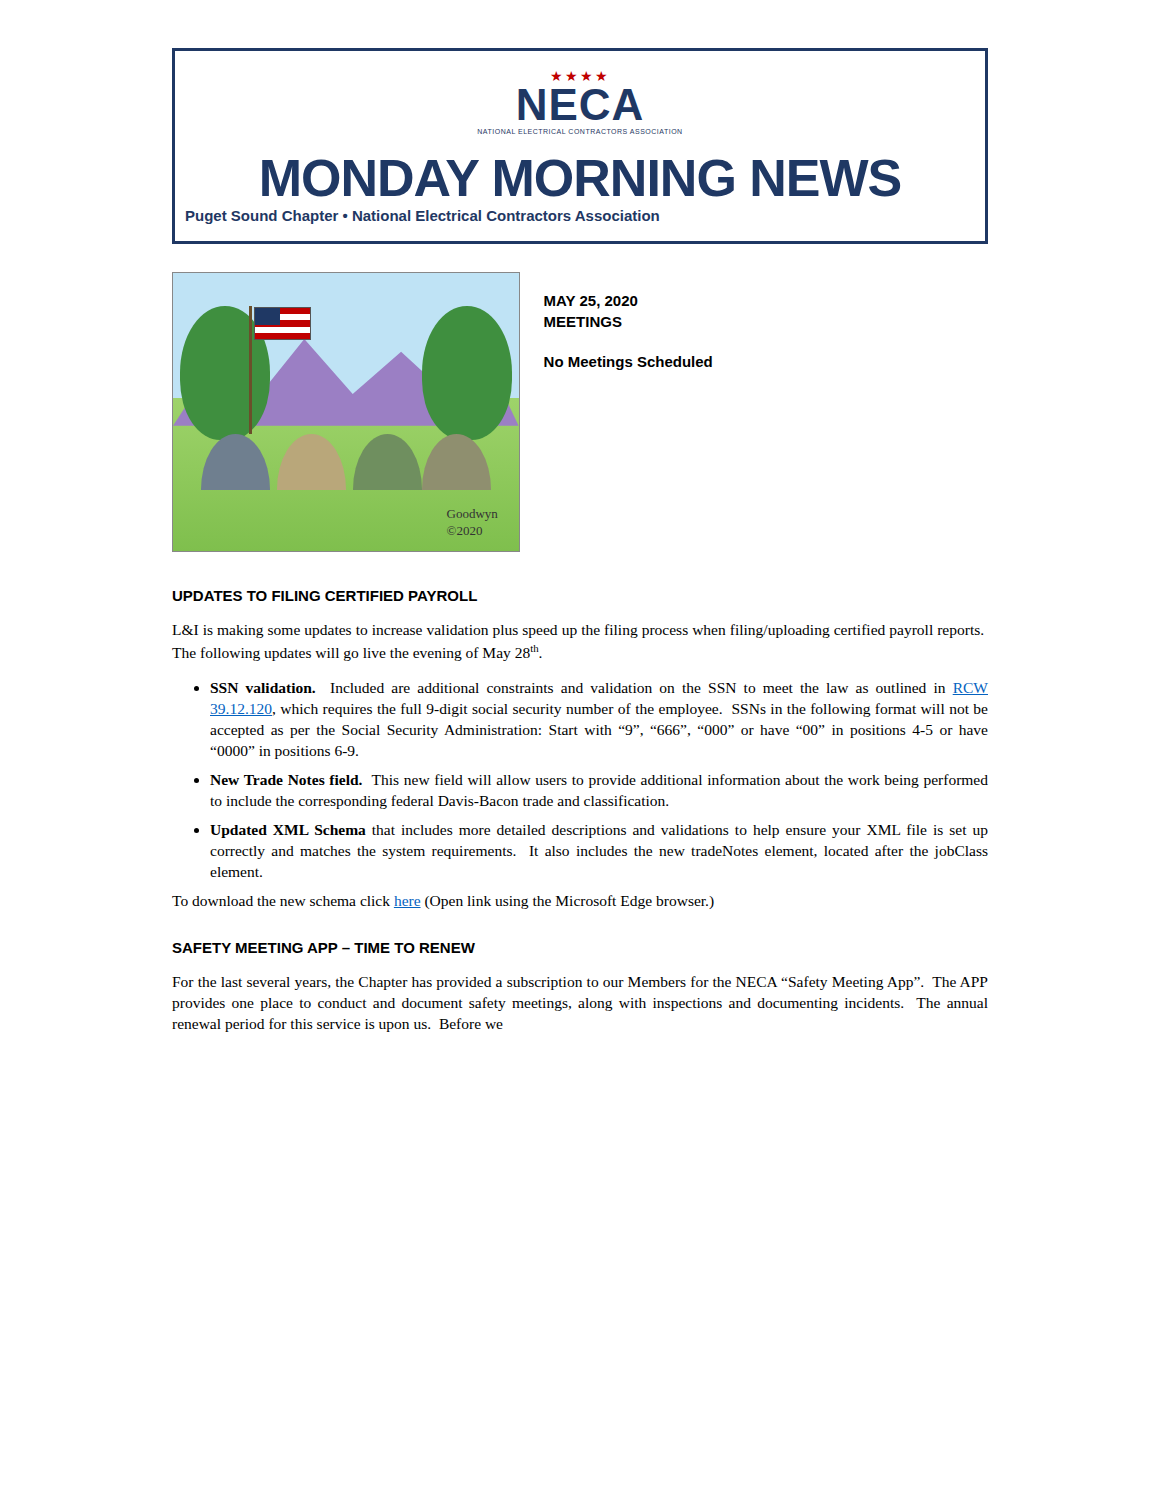★★★★
NECA
National Electrical Contractors Association
MONDAY MORNING NEWS
Puget Sound Chapter • National Electrical Contractors Association
Goodwyn
©2020
MAY 25, 2020
MEETINGS
No Meetings Scheduled
UPDATES TO FILING CERTIFIED PAYROLL
L&I is making some updates to increase validation plus speed up the filing process when filing/uploading certified payroll reports. The following updates will go live the evening of May 28th.
SSN validation. Included are additional constraints and validation on the SSN to meet the law as outlined in RCW 39.12.120, which requires the full 9-digit social security number of the employee. SSNs in the following format will not be accepted as per the Social Security Administration: Start with “9”, “666”, “000” or have “00” in positions 4-5 or have “0000” in positions 6-9.
New Trade Notes field. This new field will allow users to provide additional information about the work being performed to include the corresponding federal Davis-Bacon trade and classification.
Updated XML Schema that includes more detailed descriptions and validations to help ensure your XML file is set up correctly and matches the system requirements. It also includes the new tradeNotes element, located after the jobClass element.
To download the new schema click here (Open link using the Microsoft Edge browser.)
SAFETY MEETING APP – TIME TO RENEW
For the last several years, the Chapter has provided a subscription to our Members for the NECA “Safety Meeting App”. The APP provides one place to conduct and document safety meetings, along with inspections and documenting incidents. The annual renewal period for this service is upon us. Before we